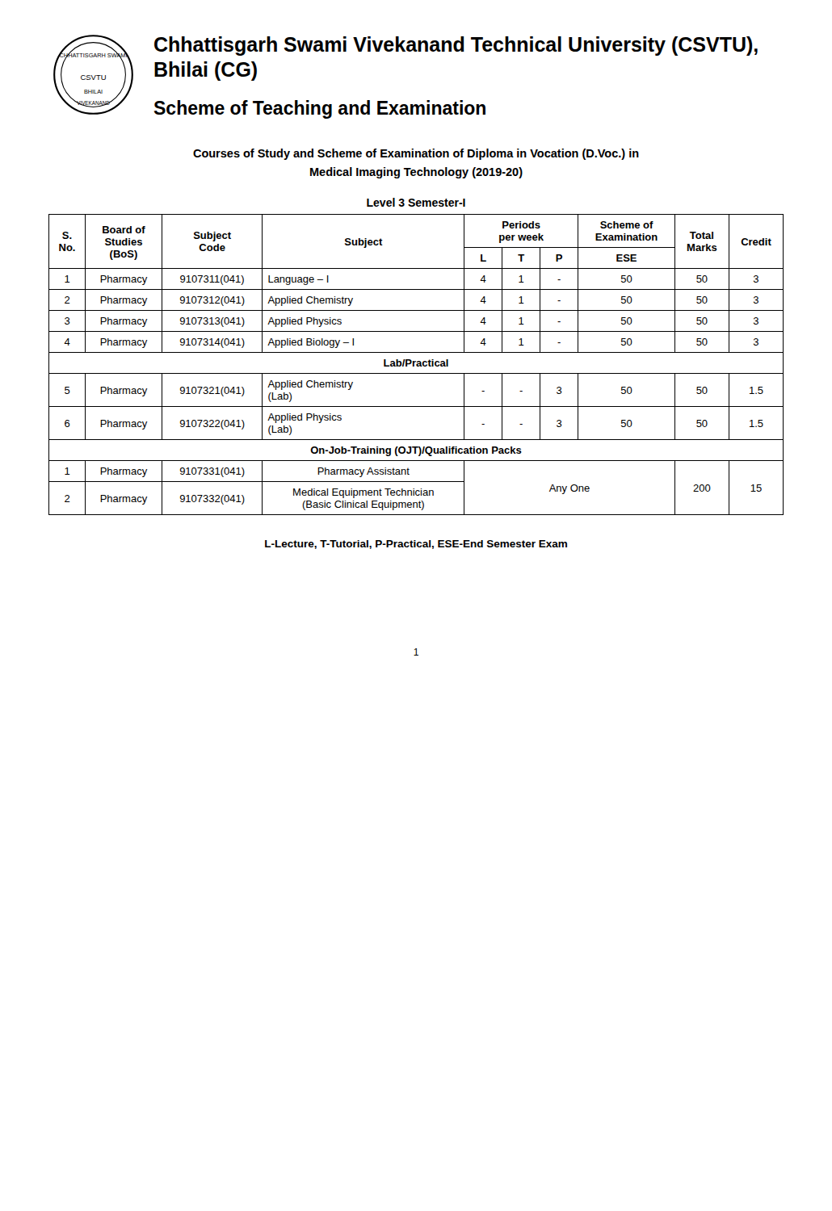Chhattisgarh Swami Vivekanand Technical University (CSVTU), Bhilai (CG)
Scheme of Teaching and Examination
Courses of Study and Scheme of Examination of Diploma in Vocation (D.Voc.) in
Medical Imaging Technology (2019-20)
Level 3 Semester-I
| S. No. | Board of Studies (BoS) | Subject Code | Subject | Periods per week | Scheme of Examination | Total Marks | Credit |
| --- | --- | --- | --- | --- | --- | --- | --- |
| L | T | P | ESE |
| 1 | Pharmacy | 9107311(041) | Language – I | 4 | 1 | - | 50 | 50 | 3 |
| 2 | Pharmacy | 9107312(041) | Applied Chemistry | 4 | 1 | - | 50 | 50 | 3 |
| 3 | Pharmacy | 9107313(041) | Applied Physics | 4 | 1 | - | 50 | 50 | 3 |
| 4 | Pharmacy | 9107314(041) | Applied Biology – I | 4 | 1 | - | 50 | 50 | 3 |
| Lab/Practical |
| 5 | Pharmacy | 9107321(041) | Applied Chemistry (Lab) | - | - | 3 | 50 | 50 | 1.5 |
| 6 | Pharmacy | 9107322(041) | Applied Physics (Lab) | - | - | 3 | 50 | 50 | 1.5 |
| On-Job-Training (OJT)/Qualification Packs |
| 1 | Pharmacy | 9107331(041) | Pharmacy Assistant | Any One | 200 | 15 |
| 2 | Pharmacy | 9107332(041) | Medical Equipment Technician (Basic Clinical Equipment) |
L-Lecture, T-Tutorial, P-Practical, ESE-End Semester Exam
1